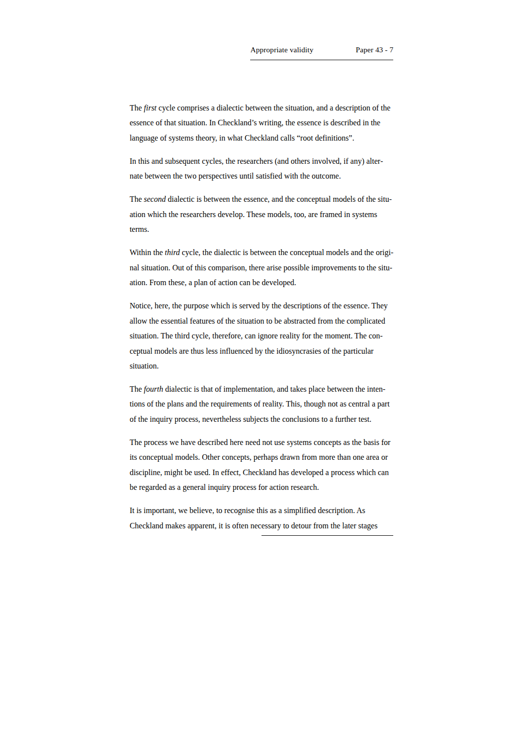Appropriate validity Paper 43 - 7
The first cycle comprises a dialectic between the situation, and a description of the essence of that situation. In Checkland’s writing, the essence is described in the language of systems theory, in what Checkland calls “root definitions”.
In this and subsequent cycles, the researchers (and others involved, if any) alternate between the two perspectives until satisfied with the outcome.
The second dialectic is between the essence, and the conceptual models of the situation which the researchers develop. These models, too, are framed in systems terms.
Within the third cycle, the dialectic is between the conceptual models and the original situation. Out of this comparison, there arise possible improvements to the situation. From these, a plan of action can be developed.
Notice, here, the purpose which is served by the descriptions of the essence. They allow the essential features of the situation to be abstracted from the complicated situation. The third cycle, therefore, can ignore reality for the moment. The conceptual models are thus less influenced by the idiosyncrasies of the particular situation.
The fourth dialectic is that of implementation, and takes place between the intentions of the plans and the requirements of reality. This, though not as central a part of the inquiry process, nevertheless subjects the conclusions to a further test.
The process we have described here need not use systems concepts as the basis for its conceptual models. Other concepts, perhaps drawn from more than one area or discipline, might be used. In effect, Checkland has developed a process which can be regarded as a general inquiry process for action research.
It is important, we believe, to recognise this as a simplified description. As Checkland makes apparent, it is often necessary to detour from the later stages